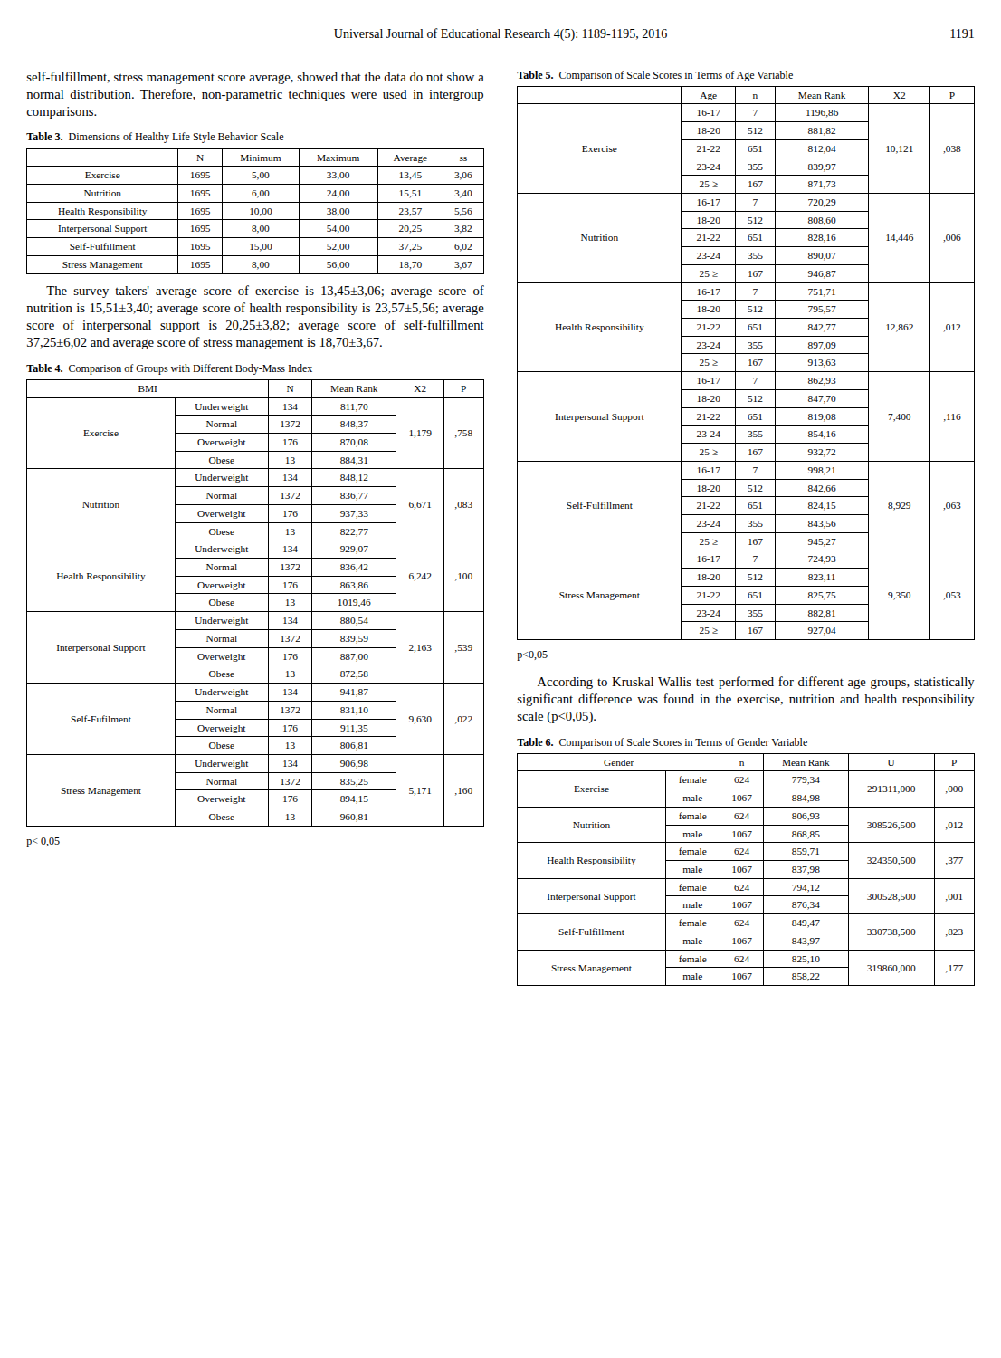Universal Journal of Educational Research 4(5): 1189-1195, 2016 1191
self-fulfillment, stress management score average, showed that the data do not show a normal distribution. Therefore, non-parametric techniques were used in intergroup comparisons.
Table 3. Dimensions of Healthy Life Style Behavior Scale
| | N | Minimum | Maximum | Average | ss |
| --- | --- | --- | --- | --- | --- |
| Exercise | 1695 | 5,00 | 33,00 | 13,45 | 3,06 |
| Nutrition | 1695 | 6,00 | 24,00 | 15,51 | 3,40 |
| Health Responsibility | 1695 | 10,00 | 38,00 | 23,57 | 5,56 |
| Interpersonal Support | 1695 | 8,00 | 54,00 | 20,25 | 3,82 |
| Self-Fulfillment | 1695 | 15,00 | 52,00 | 37,25 | 6,02 |
| Stress Management | 1695 | 8,00 | 56,00 | 18,70 | 3,67 |
The survey takers' average score of exercise is 13,45±3,06; average score of nutrition is 15,51±3,40; average score of health responsibility is 23,57±5,56; average score of interpersonal support is 20,25±3,82; average score of self-fulfillment 37,25±6,02 and average score of stress management is 18,70±3,67.
Table 4. Comparison of Groups with Different Body-Mass Index
| BMI | N | Mean Rank | X2 | P |
| --- | --- | --- | --- | --- |
| Exercise | Underweight | 134 | 811,70 | 1,179 | ,758 |
| Normal | 1372 | 848,37 |
| Overweight | 176 | 870,08 |
| Obese | 13 | 884,31 |
| Nutrition | Underweight | 134 | 848,12 | 6,671 | ,083 |
| Normal | 1372 | 836,77 |
| Overweight | 176 | 937,33 |
| Obese | 13 | 822,77 |
| Health Responsibility | Underweight | 134 | 929,07 | 6,242 | ,100 |
| Normal | 1372 | 836,42 |
| Overweight | 176 | 863,86 |
| Obese | 13 | 1019,46 |
| Interpersonal Support | Underweight | 134 | 880,54 | 2,163 | ,539 |
| Normal | 1372 | 839,59 |
| Overweight | 176 | 887,00 |
| Obese | 13 | 872,58 |
| Self-Fufilment | Underweight | 134 | 941,87 | 9,630 | ,022 |
| Normal | 1372 | 831,10 |
| Overweight | 176 | 911,35 |
| Obese | 13 | 806,81 |
| Stress Management | Underweight | 134 | 906,98 | 5,171 | ,160 |
| Normal | 1372 | 835,25 |
| Overweight | 176 | 894,15 |
| Obese | 13 | 960,81 |
p< 0,05
Table 5. Comparison of Scale Scores in Terms of Age Variable
| | Age | n | Mean Rank | X2 | P |
| --- | --- | --- | --- | --- | --- |
| Exercise | 16-17 | 7 | 1196,86 | 10,121 | ,038 |
| 18-20 | 512 | 881,82 |
| 21-22 | 651 | 812,04 |
| 23-24 | 355 | 839,97 |
| 25 ≥ | 167 | 871,73 |
| Nutrition | 16-17 | 7 | 720,29 | 14,446 | ,006 |
| 18-20 | 512 | 808,60 |
| 21-22 | 651 | 828,16 |
| 23-24 | 355 | 890,07 |
| 25 ≥ | 167 | 946,87 |
| Health Responsibility | 16-17 | 7 | 751,71 | 12,862 | ,012 |
| 18-20 | 512 | 795,57 |
| 21-22 | 651 | 842,77 |
| 23-24 | 355 | 897,09 |
| 25 ≥ | 167 | 913,63 |
| Interpersonal Support | 16-17 | 7 | 862,93 | 7,400 | ,116 |
| 18-20 | 512 | 847,70 |
| 21-22 | 651 | 819,08 |
| 23-24 | 355 | 854,16 |
| 25 ≥ | 167 | 932,72 |
| Self-Fulfillment | 16-17 | 7 | 998,21 | 8,929 | ,063 |
| 18-20 | 512 | 842,66 |
| 21-22 | 651 | 824,15 |
| 23-24 | 355 | 843,56 |
| 25 ≥ | 167 | 945,27 |
| Stress Management | 16-17 | 7 | 724,93 | 9,350 | ,053 |
| 18-20 | 512 | 823,11 |
| 21-22 | 651 | 825,75 |
| 23-24 | 355 | 882,81 |
| 25 ≥ | 167 | 927,04 |
p<0,05
According to Kruskal Wallis test performed for different age groups, statistically significant difference was found in the exercise, nutrition and health responsibility scale (p<0,05).
Table 6. Comparison of Scale Scores in Terms of Gender Variable
| Gender | n | Mean Rank | U | P |
| --- | --- | --- | --- | --- |
| Exercise | female | 624 | 779,34 | 291311,000 | ,000 |
| male | 1067 | 884,98 |
| Nutrition | female | 624 | 806,93 | 308526,500 | ,012 |
| male | 1067 | 868,85 |
| Health Responsibility | female | 624 | 859,71 | 324350,500 | ,377 |
| male | 1067 | 837,98 |
| Interpersonal Support | female | 624 | 794,12 | 300528,500 | ,001 |
| male | 1067 | 876,34 |
| Self-Fulfillment | female | 624 | 849,47 | 330738,500 | ,823 |
| male | 1067 | 843,97 |
| Stress Management | female | 624 | 825,10 | 319860,000 | ,177 |
| male | 1067 | 858,22 |